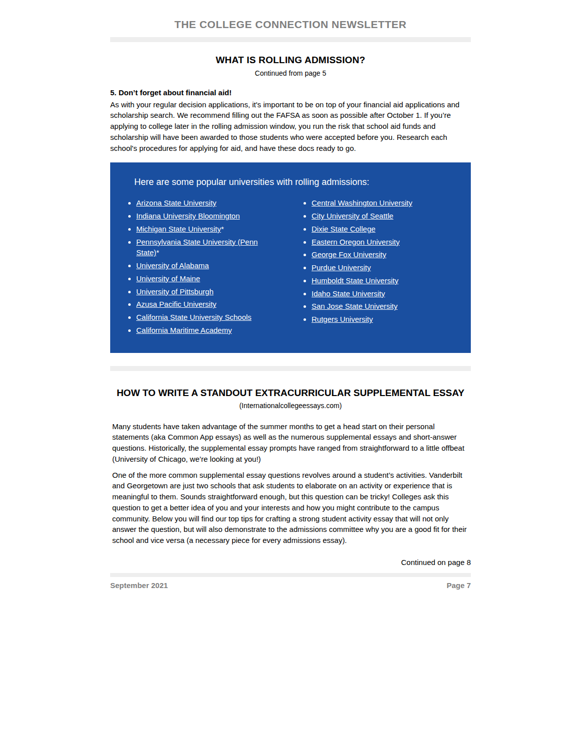THE COLLEGE CONNECTION NEWSLETTER
WHAT IS ROLLING ADMISSION?
Continued from page 5
5. Don’t forget about financial aid!
As with your regular decision applications, it's important to be on top of your financial aid applications and scholarship search. We recommend filling out the FAFSA as soon as possible after October 1. If you’re applying to college later in the rolling admission window, you run the risk that school aid funds and scholarship will have been awarded to those students who were accepted before you. Research each school's procedures for applying for aid, and have these docs ready to go.
Here are some popular universities with rolling admissions:
Arizona State University
Indiana University Bloomington
Michigan State University*
Pennsylvania State University (Penn State)*
University of Alabama
University of Maine
University of Pittsburgh
Azusa Pacific University
California State University Schools
California Maritime Academy
Central Washington University
City University of Seattle
Dixie State College
Eastern Oregon University
George Fox University
Purdue University
Humboldt State University
Idaho State University
San Jose State University
Rutgers University
HOW TO WRITE A STANDOUT EXTRACURRICULAR SUPPLEMENTAL ESSAY
(Internationalcollegeessays.com)
Many students have taken advantage of the summer months to get a head start on their personal statements (aka Common App essays) as well as the numerous supplemental essays and short-answer questions. Historically, the supplemental essay prompts have ranged from straightforward to a little offbeat (University of Chicago, we’re looking at you!)
One of the more common supplemental essay questions revolves around a student’s activities. Vanderbilt and Georgetown are just two schools that ask students to elaborate on an activity or experience that is meaningful to them. Sounds straightforward enough, but this question can be tricky! Colleges ask this question to get a better idea of you and your interests and how you might contribute to the campus community. Below you will find our top tips for crafting a strong student activity essay that will not only answer the question, but will also demonstrate to the admissions committee why you are a good fit for their school and vice versa (a necessary piece for every admissions essay).
Continued on page 8
September 2021 Page 7